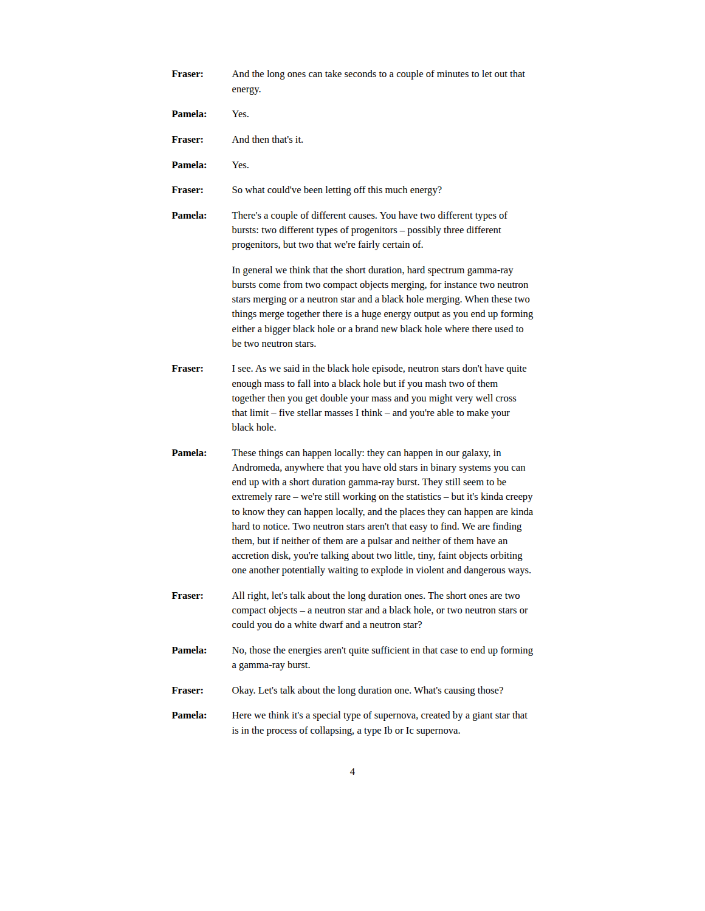Fraser:
And the long ones can take seconds to a couple of minutes to let out that energy.
Pamela:
Yes.
Fraser:
And then that's it.
Pamela:
Yes.
Fraser:
So what could've been letting off this much energy?
Pamela:
There's a couple of different causes. You have two different types of bursts: two different types of progenitors – possibly three different progenitors, but two that we're fairly certain of.
In general we think that the short duration, hard spectrum gamma-ray bursts come from two compact objects merging, for instance two neutron stars merging or a neutron star and a black hole merging. When these two things merge together there is a huge energy output as you end up forming either a bigger black hole or a brand new black hole where there used to be two neutron stars.
Fraser:
I see. As we said in the black hole episode, neutron stars don't have quite enough mass to fall into a black hole but if you mash two of them together then you get double your mass and you might very well cross that limit – five stellar masses I think – and you're able to make your black hole.
Pamela:
These things can happen locally: they can happen in our galaxy, in Andromeda, anywhere that you have old stars in binary systems you can end up with a short duration gamma-ray burst. They still seem to be extremely rare – we're still working on the statistics – but it's kinda creepy to know they can happen locally, and the places they can happen are kinda hard to notice. Two neutron stars aren't that easy to find. We are finding them, but if neither of them are a pulsar and neither of them have an accretion disk, you're talking about two little, tiny, faint objects orbiting one another potentially waiting to explode in violent and dangerous ways.
Fraser:
All right, let's talk about the long duration ones. The short ones are two compact objects – a neutron star and a black hole, or two neutron stars or could you do a white dwarf and a neutron star?
Pamela:
No, those the energies aren't quite sufficient in that case to end up forming a gamma-ray burst.
Fraser:
Okay. Let's talk about the long duration one. What's causing those?
Pamela:
Here we think it's a special type of supernova, created by a giant star that is in the process of collapsing, a type Ib or Ic supernova.
4